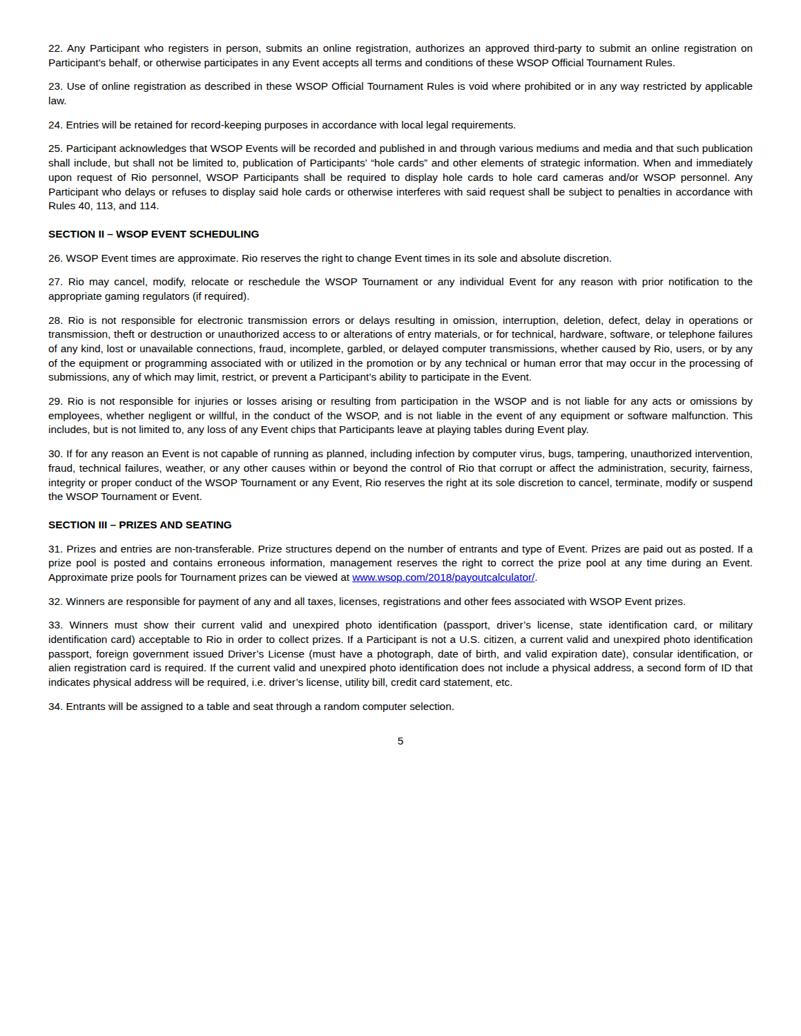22. Any Participant who registers in person, submits an online registration, authorizes an approved third-party to submit an online registration on Participant’s behalf, or otherwise participates in any Event accepts all terms and conditions of these WSOP Official Tournament Rules.
23. Use of online registration as described in these WSOP Official Tournament Rules is void where prohibited or in any way restricted by applicable law.
24. Entries will be retained for record-keeping purposes in accordance with local legal requirements.
25. Participant acknowledges that WSOP Events will be recorded and published in and through various mediums and media and that such publication shall include, but shall not be limited to, publication of Participants’ “hole cards” and other elements of strategic information. When and immediately upon request of Rio personnel, WSOP Participants shall be required to display hole cards to hole card cameras and/or WSOP personnel. Any Participant who delays or refuses to display said hole cards or otherwise interferes with said request shall be subject to penalties in accordance with Rules 40, 113, and 114.
SECTION II – WSOP EVENT SCHEDULING
26. WSOP Event times are approximate. Rio reserves the right to change Event times in its sole and absolute discretion.
27. Rio may cancel, modify, relocate or reschedule the WSOP Tournament or any individual Event for any reason with prior notification to the appropriate gaming regulators (if required).
28. Rio is not responsible for electronic transmission errors or delays resulting in omission, interruption, deletion, defect, delay in operations or transmission, theft or destruction or unauthorized access to or alterations of entry materials, or for technical, hardware, software, or telephone failures of any kind, lost or unavailable connections, fraud, incomplete, garbled, or delayed computer transmissions, whether caused by Rio, users, or by any of the equipment or programming associated with or utilized in the promotion or by any technical or human error that may occur in the processing of submissions, any of which may limit, restrict, or prevent a Participant’s ability to participate in the Event.
29. Rio is not responsible for injuries or losses arising or resulting from participation in the WSOP and is not liable for any acts or omissions by employees, whether negligent or willful, in the conduct of the WSOP, and is not liable in the event of any equipment or software malfunction. This includes, but is not limited to, any loss of any Event chips that Participants leave at playing tables during Event play.
30. If for any reason an Event is not capable of running as planned, including infection by computer virus, bugs, tampering, unauthorized intervention, fraud, technical failures, weather, or any other causes within or beyond the control of Rio that corrupt or affect the administration, security, fairness, integrity or proper conduct of the WSOP Tournament or any Event, Rio reserves the right at its sole discretion to cancel, terminate, modify or suspend the WSOP Tournament or Event.
SECTION III – PRIZES AND SEATING
31. Prizes and entries are non-transferable. Prize structures depend on the number of entrants and type of Event. Prizes are paid out as posted. If a prize pool is posted and contains erroneous information, management reserves the right to correct the prize pool at any time during an Event. Approximate prize pools for Tournament prizes can be viewed at www.wsop.com/2018/payoutcalculator/.
32. Winners are responsible for payment of any and all taxes, licenses, registrations and other fees associated with WSOP Event prizes.
33. Winners must show their current valid and unexpired photo identification (passport, driver’s license, state identification card, or military identification card) acceptable to Rio in order to collect prizes. If a Participant is not a U.S. citizen, a current valid and unexpired photo identification passport, foreign government issued Driver’s License (must have a photograph, date of birth, and valid expiration date), consular identification, or alien registration card is required. If the current valid and unexpired photo identification does not include a physical address, a second form of ID that indicates physical address will be required, i.e. driver’s license, utility bill, credit card statement, etc.
34. Entrants will be assigned to a table and seat through a random computer selection.
5